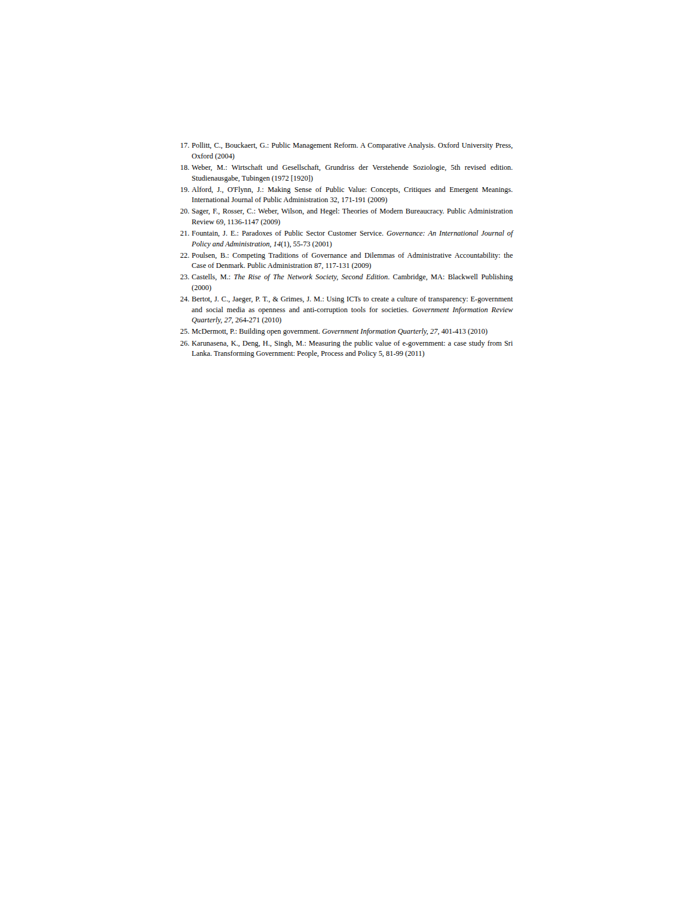17. Pollitt, C., Bouckaert, G.: Public Management Reform. A Comparative Analysis. Oxford University Press, Oxford (2004)
18. Weber, M.: Wirtschaft und Gesellschaft, Grundriss der Verstehende Soziologie, 5th revised edition. Studienausgabe, Tubingen (1972 [1920])
19. Alford, J., O'Flynn, J.: Making Sense of Public Value: Concepts, Critiques and Emergent Meanings. International Journal of Public Administration 32, 171-191 (2009)
20. Sager, F., Rosser, C.: Weber, Wilson, and Hegel: Theories of Modern Bureaucracy. Public Administration Review 69, 1136-1147 (2009)
21. Fountain, J. E.: Paradoxes of Public Sector Customer Service. Governance: An International Journal of Policy and Administration, 14(1), 55-73 (2001)
22. Poulsen, B.: Competing Traditions of Governance and Dilemmas of Administrative Accountability: the Case of Denmark. Public Administration 87, 117-131 (2009)
23. Castells, M.: The Rise of The Network Society, Second Edition. Cambridge, MA: Blackwell Publishing (2000)
24. Bertot, J. C., Jaeger, P. T., & Grimes, J. M.: Using ICTs to create a culture of transparency: E-government and social media as openness and anti-corruption tools for societies. Government Information Review Quarterly, 27, 264-271 (2010)
25. McDermott, P.: Building open government. Government Information Quarterly, 27, 401-413 (2010)
26. Karunasena, K., Deng, H., Singh, M.: Measuring the public value of e-government: a case study from Sri Lanka. Transforming Government: People, Process and Policy 5, 81-99 (2011)